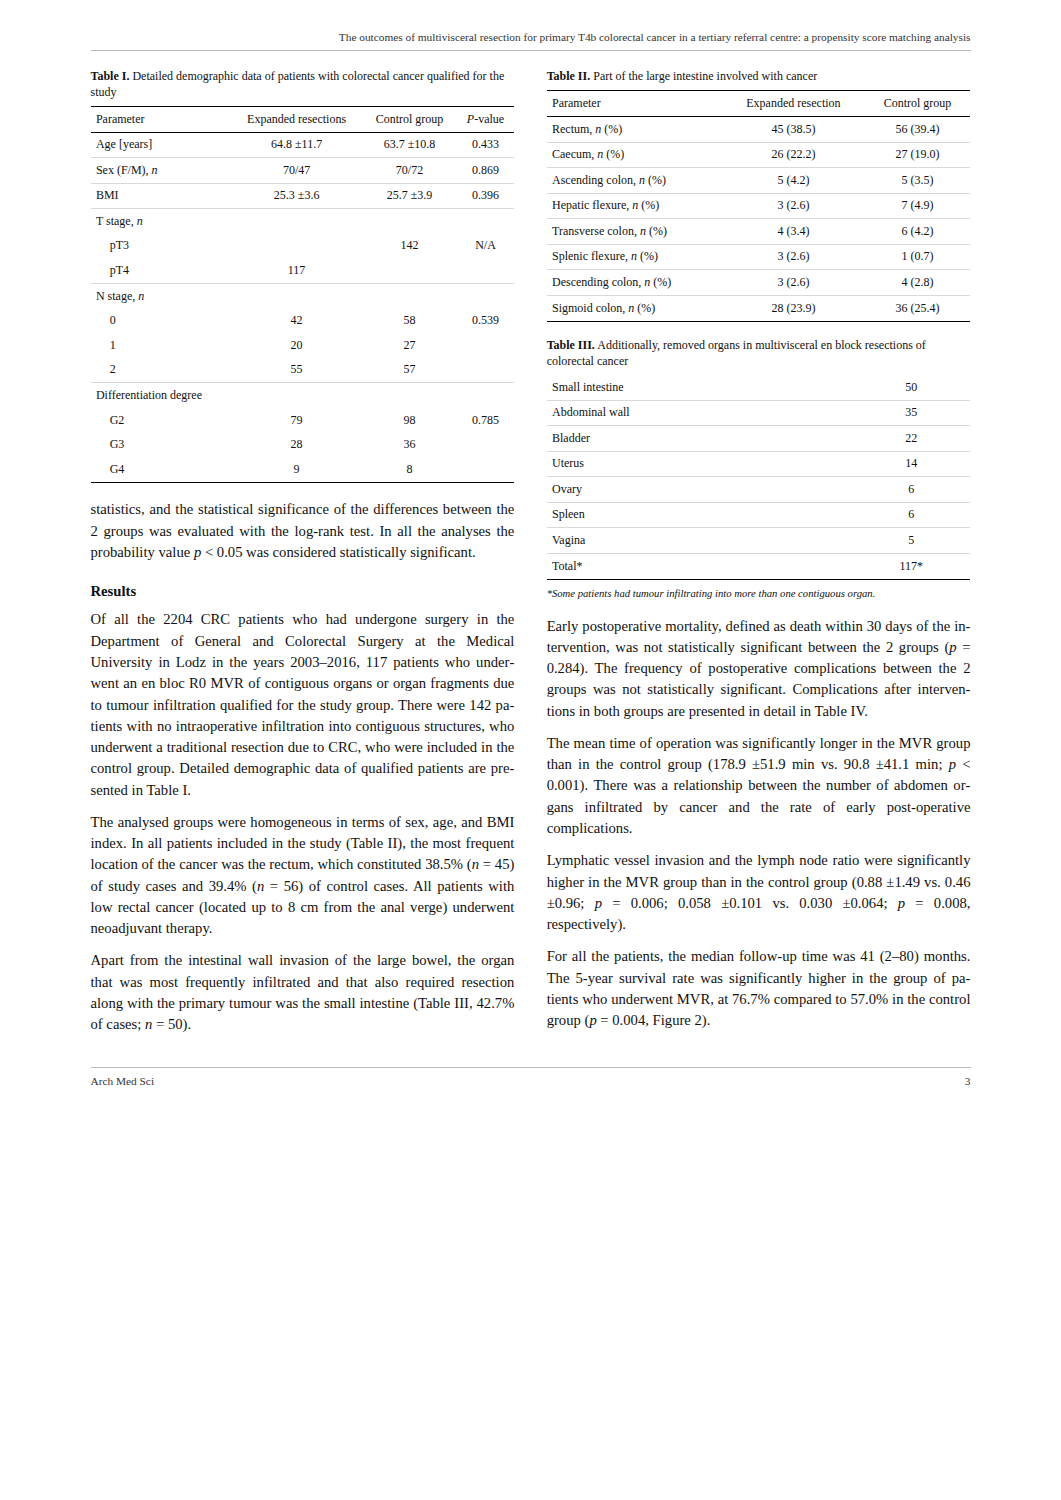The outcomes of multivisceral resection for primary T4b colorectal cancer in a tertiary referral centre: a propensity score matching analysis
Table I. Detailed demographic data of patients with colorectal cancer qualified for the study
| Parameter | Expanded resections | Control group | P -value |
| --- | --- | --- | --- |
| Age [years] | 64.8 ±11.7 | 63.7 ±10.8 | 0.433 |
| Sex (F/M), n | 70/47 | 70/72 | 0.869 |
| BMI | 25.3 ±3.6 | 25.7 ±3.9 | 0.396 |
| T stage, n | | | |
| pT3 | | 142 | N/A |
| pT4 | 117 | | |
| N stage, n | | | |
| 0 | 42 | 58 | 0.539 |
| 1 | 20 | 27 | |
| 2 | 55 | 57 | |
| Differentiation degree | | | |
| G2 | 79 | 98 | 0.785 |
| G3 | 28 | 36 | |
| G4 | 9 | 8 | |
statistics, and the statistical significance of the differences between the 2 groups was evaluated with the log-rank test. In all the analyses the probability value p < 0.05 was considered statistically significant.
Results
Of all the 2204 CRC patients who had undergone surgery in the Department of General and Colorectal Surgery at the Medical University in Lodz in the years 2003–2016, 117 patients who underwent an en bloc R0 MVR of contiguous organs or organ fragments due to tumour infiltration qualified for the study group. There were 142 patients with no intraoperative infiltration into contiguous structures, who underwent a traditional resection due to CRC, who were included in the control group. Detailed demographic data of qualified patients are presented in Table I.
The analysed groups were homogeneous in terms of sex, age, and BMI index. In all patients included in the study (Table II), the most frequent location of the cancer was the rectum, which constituted 38.5% (n = 45) of study cases and 39.4% (n = 56) of control cases. All patients with low rectal cancer (located up to 8 cm from the anal verge) underwent neoadjuvant therapy.
Apart from the intestinal wall invasion of the large bowel, the organ that was most frequently infiltrated and that also required resection along with the primary tumour was the small intestine (Table III, 42.7% of cases; n = 50).
Table II. Part of the large intestine involved with cancer
| Parameter | Expanded resection | Control group |
| --- | --- | --- |
| Rectum, n (%) | 45 (38.5) | 56 (39.4) |
| Caecum, n (%) | 26 (22.2) | 27 (19.0) |
| Ascending colon, n (%) | 5 (4.2) | 5 (3.5) |
| Hepatic flexure, n (%) | 3 (2.6) | 7 (4.9) |
| Transverse colon, n (%) | 4 (3.4) | 6 (4.2) |
| Splenic flexure, n (%) | 3 (2.6) | 1 (0.7) |
| Descending colon, n (%) | 3 (2.6) | 4 (2.8) |
| Sigmoid colon, n (%) | 28 (23.9) | 36 (25.4) |
Table III. Additionally, removed organs in multivisceral en block resections of colorectal cancer
| Small intestine | 50 |
| Abdominal wall | 35 |
| Bladder | 22 |
| Uterus | 14 |
| Ovary | 6 |
| Spleen | 6 |
| Vagina | 5 |
| Total* | 117* |
*Some patients had tumour infiltrating into more than one contiguous organ.
Early postoperative mortality, defined as death within 30 days of the intervention, was not statistically significant between the 2 groups (p = 0.284). The frequency of postoperative complications between the 2 groups was not statistically significant. Complications after interventions in both groups are presented in detail in Table IV.
The mean time of operation was significantly longer in the MVR group than in the control group (178.9 ±51.9 min vs. 90.8 ±41.1 min; p < 0.001). There was a relationship between the number of abdomen organs infiltrated by cancer and the rate of early post-operative complications.
Lymphatic vessel invasion and the lymph node ratio were significantly higher in the MVR group than in the control group (0.88 ±1.49 vs. 0.46 ±0.96; p = 0.006; 0.058 ±0.101 vs. 0.030 ±0.064; p = 0.008, respectively).
For all the patients, the median follow-up time was 41 (2–80) months. The 5-year survival rate was significantly higher in the group of patients who underwent MVR, at 76.7% compared to 57.0% in the control group (p = 0.004, Figure 2).
Arch Med Sci 3